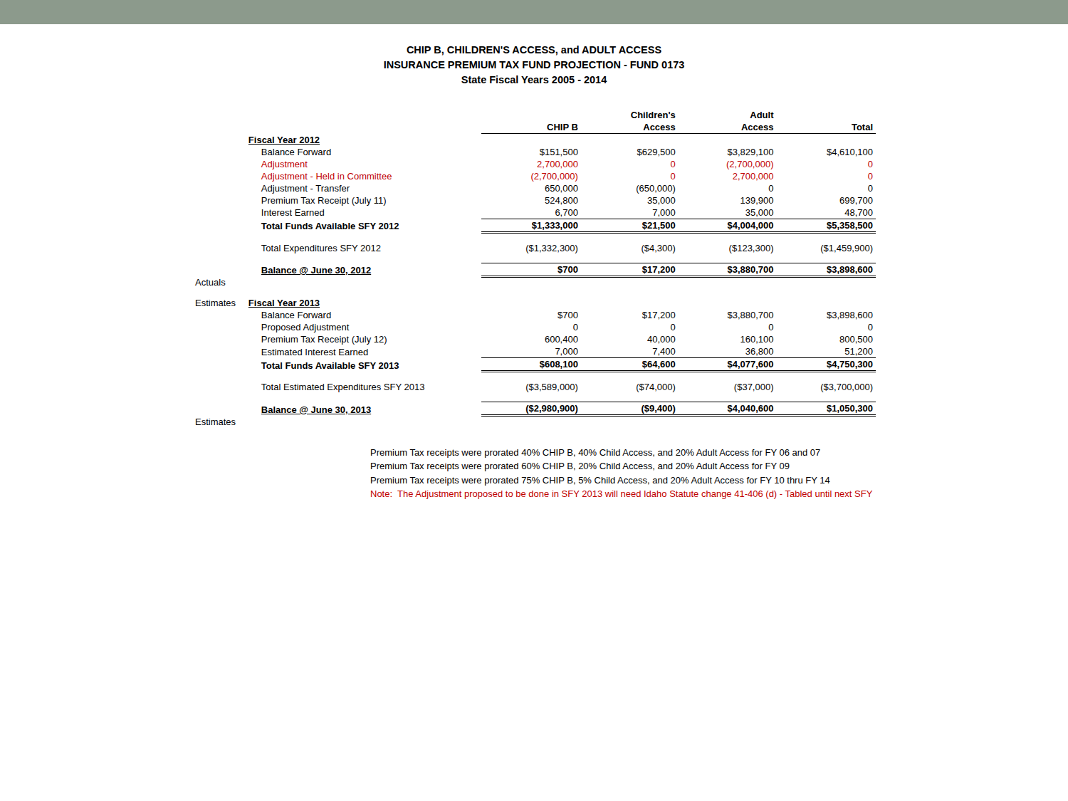CHIP B, CHILDREN'S ACCESS, and ADULT ACCESS INSURANCE PREMIUM TAX FUND PROJECTION - FUND 0173 State Fiscal Years 2005 - 2014
| | | | Children's | Adult | |
| | | CHIP B | Access | Access | Total |
| | Fiscal Year 2012 | | | | |
| | Balance Forward | $151,500 | $629,500 | $3,829,100 | $4,610,100 |
| | Adjustment | 2,700,000 | 0 | (2,700,000) | 0 |
| | Adjustment - Held in Committee | (2,700,000) | 0 | 2,700,000 | 0 |
| | Adjustment - Transfer | 650,000 | (650,000) | 0 | 0 |
| | Premium Tax Receipt (July 11) | 524,800 | 35,000 | 139,900 | 699,700 |
| | Interest Earned | 6,700 | 7,000 | 35,000 | 48,700 |
| | Total Funds Available SFY 2012 | $1,333,000 | $21,500 | $4,004,000 | $5,358,500 |
| | Total Expenditures SFY 2012 | ($1,332,300) | ($4,300) | ($123,300) | ($1,459,900) |
| | Balance @ June 30, 2012 | $700 | $17,200 | $3,880,700 | $3,898,600 |
| Actuals | | | | | |
| Estimates | Fiscal Year 2013 | | | | |
| | Balance Forward | $700 | $17,200 | $3,880,700 | $3,898,600 |
| | Proposed Adjustment | 0 | 0 | 0 | 0 |
| | Premium Tax Receipt (July 12) | 600,400 | 40,000 | 160,100 | 800,500 |
| | Estimated Interest Earned | 7,000 | 7,400 | 36,800 | 51,200 |
| | Total Funds Available SFY 2013 | $608,100 | $64,600 | $4,077,600 | $4,750,300 |
| | Total Estimated Expenditures SFY 2013 | ($3,589,000) | ($74,000) | ($37,000) | ($3,700,000) |
| | Balance @ June 30, 2013 | ($2,980,900) | ($9,400) | $4,040,600 | $1,050,300 |
| Estimates | | | | | |
Premium Tax receipts were prorated 40% CHIP B, 40% Child Access, and 20% Adult Access for FY 06 and 07
Premium Tax receipts were prorated 60% CHIP B, 20% Child Access, and 20% Adult Access for FY 09
Premium Tax receipts were prorated 75% CHIP B, 5% Child Access, and 20% Adult Access for FY 10 thru FY 14
Note: The Adjustment proposed to be done in SFY 2013 will need Idaho Statute change 41-406 (d) - Tabled until next SFY